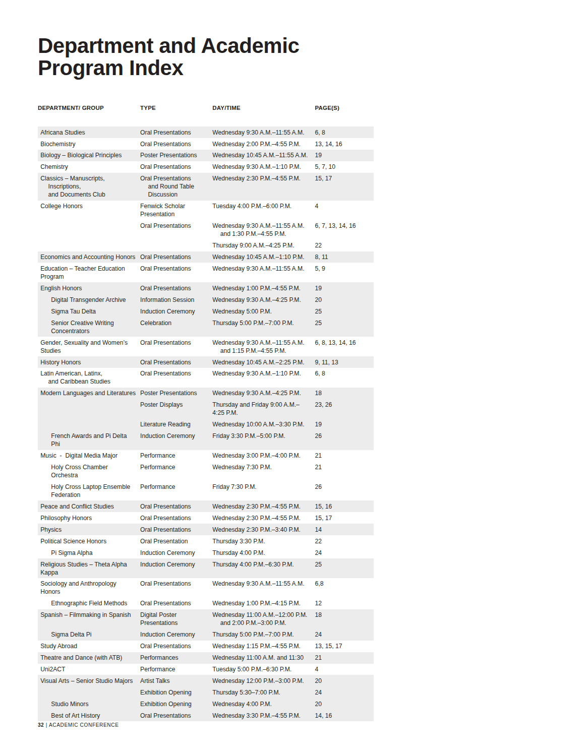Department and Academic Program Index
| DEPARTMENT/ GROUP | TYPE | DAY/TIME | PAGE(S) |
| --- | --- | --- | --- |
| Africana Studies | Oral Presentations | Wednesday 9:30 A.M.–11:55 A.M. | 6, 8 |
| Biochemistry | Oral Presentations | Wednesday 2:00 P.M.–4:55 P.M. | 13, 14, 16 |
| Biology – Biological Principles | Poster Presentations | Wednesday 10:45 A.M.–11:55 A.M. | 19 |
| Chemistry | Oral Presentations | Wednesday 9:30 A.M.–1:10 P.M. | 5, 7, 10 |
| Classics – Manuscripts, Inscriptions, and Documents Club | Oral Presentations and Round Table Discussion | Wednesday 2:30 P.M.–4:55 P.M. | 15, 17 |
| College Honors | Fenwick Scholar Presentation | Tuesday 4:00 P.M.–6:00 P.M. | 4 |
| | Oral Presentations | Wednesday 9:30 A.M.–11:55 A.M. and 1:30 P.M.–4:55 P.M. | 6, 7, 13, 14, 16 |
| | | Thursday 9:00 A.M.–4:25 P.M. | 22 |
| Economics and Accounting Honors | Oral Presentations | Wednesday 10:45 A.M.–1:10 P.M. | 8, 11 |
| Education – Teacher Education Program | Oral Presentations | Wednesday 9:30 A.M.–11:55 A.M. | 5, 9 |
| English Honors | Oral Presentations | Wednesday 1:00 P.M.–4:55 P.M. | 19 |
| Digital Transgender Archive | Information Session | Wednesday 9:30 A.M.–4:25 P.M. | 20 |
| Sigma Tau Delta | Induction Ceremony | Wednesday 5:00 P.M. | 25 |
| Senior Creative Writing Concentrators | Celebration | Thursday 5:00 P.M.–7:00 P.M. | 25 |
| Gender, Sexuality and Women’s Studies | Oral Presentations | Wednesday 9:30 A.M.–11:55 A.M. and 1:15 P.M.–4:55 P.M. | 6, 8, 13, 14, 16 |
| History Honors | Oral Presentations | Wednesday 10:45 A.M.–2:25 P.M. | 9, 11, 13 |
| Latin American, Latinx, and Caribbean Studies | Oral Presentations | Wednesday 9:30 A.M.–1:10 P.M. | 6, 8 |
| Modern Languages and Literatures | Poster Presentations | Wednesday 9:30 A.M.–4:25 P.M. | 18 |
| | Poster Displays | Thursday and Friday 9:00 A.M.–4:25 P.M. | 23, 26 |
| | Literature Reading | Wednesday 10:00 A.M.–3:30 P.M. | 19 |
| French Awards and Pi Delta Phi | Induction Ceremony | Friday 3:30 P.M.–5:00 P.M. | 26 |
| Music - Digital Media Major | Performance | Wednesday 3:00 P.M.–4:00 P.M. | 21 |
| Holy Cross Chamber Orchestra | Performance | Wednesday 7:30 P.M. | 21 |
| Holy Cross Laptop Ensemble Federation | Performance | Friday 7:30 P.M. | 26 |
| Peace and Conflict Studies | Oral Presentations | Wednesday 2:30 P.M.–4:55 P.M. | 15, 16 |
| Philosophy Honors | Oral Presentations | Wednesday 2:30 P.M.–4:55 P.M. | 15, 17 |
| Physics | Oral Presentations | Wednesday 2:30 P.M.–3:40 P.M. | 14 |
| Political Science Honors | Oral Presentation | Thursday 3:30 P.M. | 22 |
| Pi Sigma Alpha | Induction Ceremony | Thursday 4:00 P.M. | 24 |
| Religious Studies – Theta Alpha Kappa | Induction Ceremony | Thursday 4:00 P.M.–6:30 P.M. | 25 |
| Sociology and Anthropology Honors | Oral Presentations | Wednesday 9:30 A.M.–11:55 A.M. | 6,8 |
| Ethnographic Field Methods | Oral Presentations | Wednesday 1:00 P.M.–4:15 P.M. | 12 |
| Spanish – Filmmaking in Spanish | Digital Poster Presentations | Wednesday 11:00 A.M.–12:00 P.M. and 2:00 P.M.–3:00 P.M. | 18 |
| Sigma Delta Pi | Induction Ceremony | Thursday 5:00 P.M.–7:00 P.M. | 24 |
| Study Abroad | Oral Presentations | Wednesday 1:15 P.M.–4:55 P.M. | 13, 15, 17 |
| Theatre and Dance (with ATB) | Performances | Wednesday 11:00 A.M. and 11:30 | 21 |
| Uni2ACT | Performance | Tuesday 5:00 P.M.–6:30 P.M. | 4 |
| Visual Arts – Senior Studio Majors | Artist Talks | Wednesday 12:00 P.M.–3:00 P.M. | 20 |
| | Exhibition Opening | Thursday 5:30–7:00 P.M. | 24 |
| Studio Minors | Exhibition Opening | Wednesday 4:00 P.M. | 20 |
| Best of Art History | Oral Presentations | Wednesday 3:30 P.M.–4:55 P.M. | 14, 16 |
32 | ACADEMIC CONFERENCE